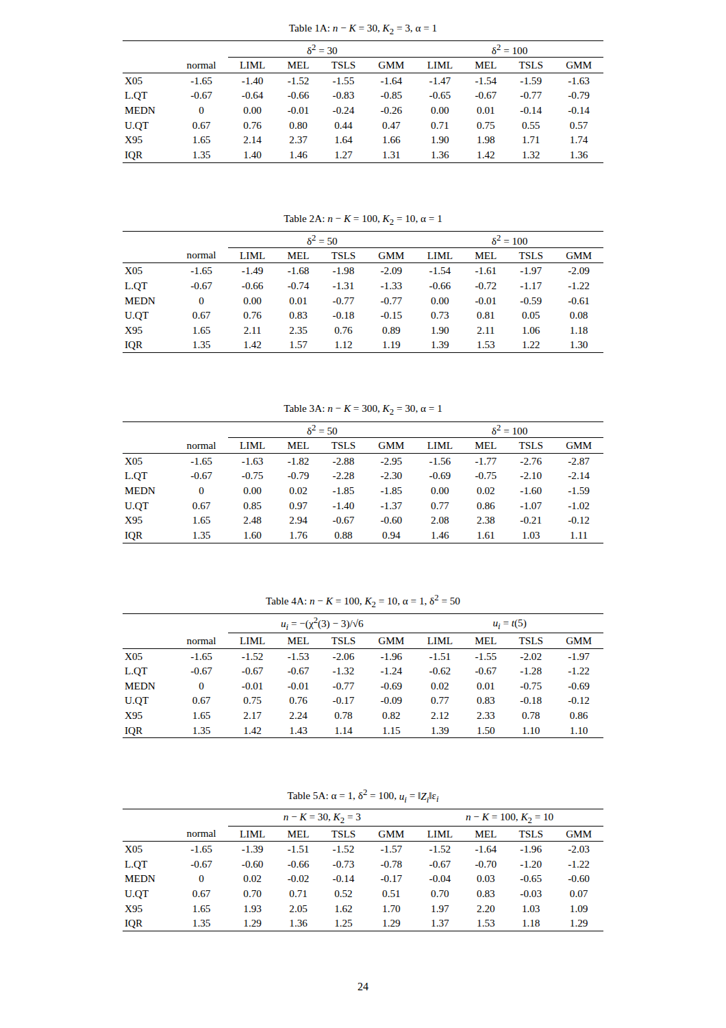Table 1A: n − K = 30, K 2 = 3, α = 1
| | | δ 2 = 30 | δ 2 = 100 |
| --- | --- | --- | --- |
| | normal | LIML | MEL | TSLS | GMM | LIML | MEL | TSLS | GMM |
| X05 | -1.65 | -1.40 | -1.52 | -1.55 | -1.64 | -1.47 | -1.54 | -1.59 | -1.63 |
| L.QT | -0.67 | -0.64 | -0.66 | -0.83 | -0.85 | -0.65 | -0.67 | -0.77 | -0.79 |
| MEDN | 0 | 0.00 | -0.01 | -0.24 | -0.26 | 0.00 | 0.01 | -0.14 | -0.14 |
| U.QT | 0.67 | 0.76 | 0.80 | 0.44 | 0.47 | 0.71 | 0.75 | 0.55 | 0.57 |
| X95 | 1.65 | 2.14 | 2.37 | 1.64 | 1.66 | 1.90 | 1.98 | 1.71 | 1.74 |
| IQR | 1.35 | 1.40 | 1.46 | 1.27 | 1.31 | 1.36 | 1.42 | 1.32 | 1.36 |
Table 2A: n − K = 100, K 2 = 10, α = 1
| | | δ 2 = 50 | δ 2 = 100 |
| --- | --- | --- | --- |
| | normal | LIML | MEL | TSLS | GMM | LIML | MEL | TSLS | GMM |
| X05 | -1.65 | -1.49 | -1.68 | -1.98 | -2.09 | -1.54 | -1.61 | -1.97 | -2.09 |
| L.QT | -0.67 | -0.66 | -0.74 | -1.31 | -1.33 | -0.66 | -0.72 | -1.17 | -1.22 |
| MEDN | 0 | 0.00 | 0.01 | -0.77 | -0.77 | 0.00 | -0.01 | -0.59 | -0.61 |
| U.QT | 0.67 | 0.76 | 0.83 | -0.18 | -0.15 | 0.73 | 0.81 | 0.05 | 0.08 |
| X95 | 1.65 | 2.11 | 2.35 | 0.76 | 0.89 | 1.90 | 2.11 | 1.06 | 1.18 |
| IQR | 1.35 | 1.42 | 1.57 | 1.12 | 1.19 | 1.39 | 1.53 | 1.22 | 1.30 |
Table 3A: n − K = 300, K 2 = 30, α = 1
| | | δ 2 = 50 | δ 2 = 100 |
| --- | --- | --- | --- |
| | normal | LIML | MEL | TSLS | GMM | LIML | MEL | TSLS | GMM |
| X05 | -1.65 | -1.63 | -1.82 | -2.88 | -2.95 | -1.56 | -1.77 | -2.76 | -2.87 |
| L.QT | -0.67 | -0.75 | -0.79 | -2.28 | -2.30 | -0.69 | -0.75 | -2.10 | -2.14 |
| MEDN | 0 | 0.00 | 0.02 | -1.85 | -1.85 | 0.00 | 0.02 | -1.60 | -1.59 |
| U.QT | 0.67 | 0.85 | 0.97 | -1.40 | -1.37 | 0.77 | 0.86 | -1.07 | -1.02 |
| X95 | 1.65 | 2.48 | 2.94 | -0.67 | -0.60 | 2.08 | 2.38 | -0.21 | -0.12 |
| IQR | 1.35 | 1.60 | 1.76 | 0.88 | 0.94 | 1.46 | 1.61 | 1.03 | 1.11 |
Table 4A: n − K = 100, K 2 = 10, α = 1, δ 2 = 50
| | | u i = −(χ 2 (3) − 3)/√6 | u i = t (5) |
| --- | --- | --- | --- |
| | normal | LIML | MEL | TSLS | GMM | LIML | MEL | TSLS | GMM |
| X05 | -1.65 | -1.52 | -1.53 | -2.06 | -1.96 | -1.51 | -1.55 | -2.02 | -1.97 |
| L.QT | -0.67 | -0.67 | -0.67 | -1.32 | -1.24 | -0.62 | -0.67 | -1.28 | -1.22 |
| MEDN | 0 | -0.01 | -0.01 | -0.77 | -0.69 | 0.02 | 0.01 | -0.75 | -0.69 |
| U.QT | 0.67 | 0.75 | 0.76 | -0.17 | -0.09 | 0.77 | 0.83 | -0.18 | -0.12 |
| X95 | 1.65 | 2.17 | 2.24 | 0.78 | 0.82 | 2.12 | 2.33 | 0.78 | 0.86 |
| IQR | 1.35 | 1.42 | 1.43 | 1.14 | 1.15 | 1.39 | 1.50 | 1.10 | 1.10 |
Table 5A: α = 1, δ 2 = 100, u i = ‖ Z i ‖ε i
| | | n − K = 30, K 2 = 3 | n − K = 100, K 2 = 10 |
| --- | --- | --- | --- |
| | normal | LIML | MEL | TSLS | GMM | LIML | MEL | TSLS | GMM |
| X05 | -1.65 | -1.39 | -1.51 | -1.52 | -1.57 | -1.52 | -1.64 | -1.96 | -2.03 |
| L.QT | -0.67 | -0.60 | -0.66 | -0.73 | -0.78 | -0.67 | -0.70 | -1.20 | -1.22 |
| MEDN | 0 | 0.02 | -0.02 | -0.14 | -0.17 | -0.04 | 0.03 | -0.65 | -0.60 |
| U.QT | 0.67 | 0.70 | 0.71 | 0.52 | 0.51 | 0.70 | 0.83 | -0.03 | 0.07 |
| X95 | 1.65 | 1.93 | 2.05 | 1.62 | 1.70 | 1.97 | 2.20 | 1.03 | 1.09 |
| IQR | 1.35 | 1.29 | 1.36 | 1.25 | 1.29 | 1.37 | 1.53 | 1.18 | 1.29 |
24